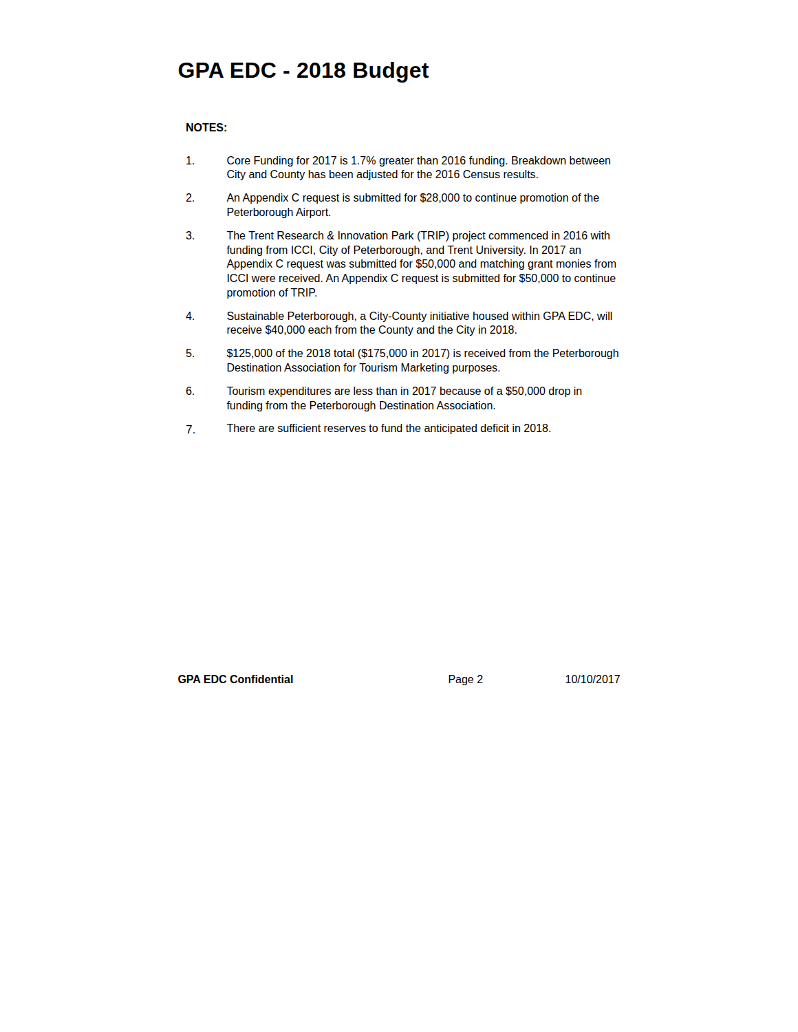GPA EDC - 2018 Budget
NOTES:
Core Funding for 2017 is 1.7% greater than 2016 funding. Breakdown between City and County has been adjusted for the 2016 Census results.
An Appendix C request is submitted for $28,000 to continue promotion of the Peterborough Airport.
The Trent Research & Innovation Park (TRIP) project commenced in 2016 with funding from ICCI, City of Peterborough, and Trent University. In 2017 an Appendix C request was submitted for $50,000 and matching grant monies from ICCI were received. An Appendix C request is submitted for $50,000 to continue promotion of TRIP.
Sustainable Peterborough, a City-County initiative housed within GPA EDC, will receive $40,000 each from the County and the City in 2018.
$125,000 of the 2018 total ($175,000 in 2017) is received from the Peterborough Destination Association for Tourism Marketing purposes.
Tourism expenditures are less than in 2017 because of a $50,000 drop in funding from the Peterborough Destination Association.
There are sufficient reserves to fund the anticipated deficit in 2018.
GPA EDC Confidential
Page 2
10/10/2017